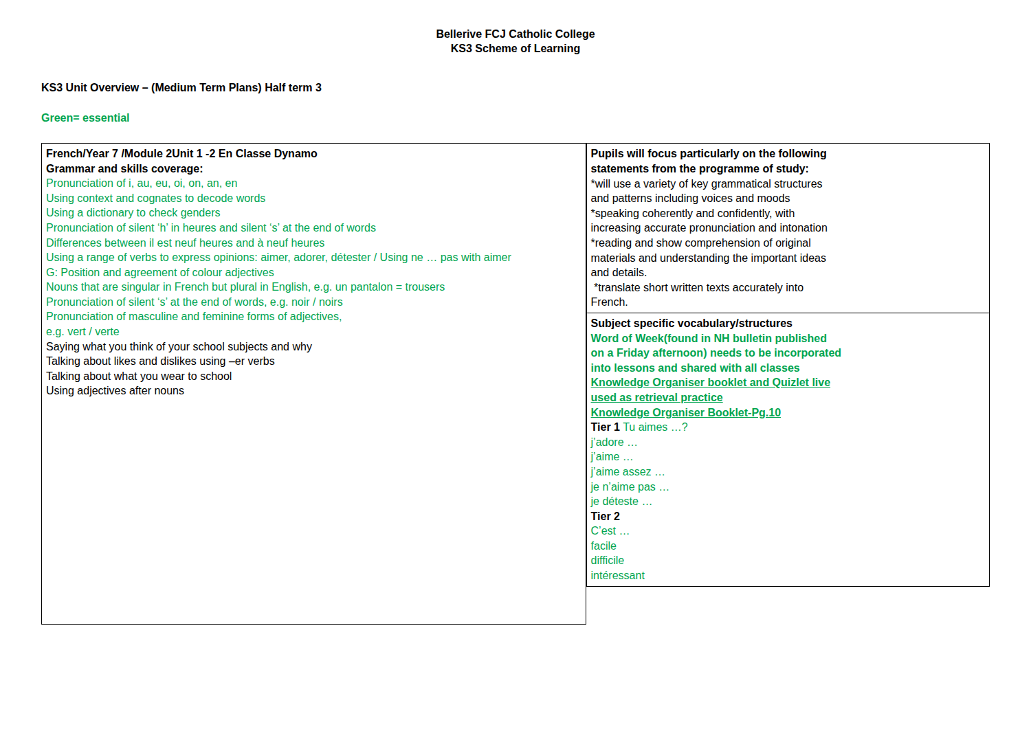Bellerive FCJ Catholic College
KS3 Scheme of Learning
KS3 Unit Overview – (Medium Term Plans) Half term 3
Green= essential
| French/Year 7 /Module 2Unit 1 -2 En Classe Dynamo Grammar and skills coverage: Pronunciation of i, au, eu, oi, on, an, en Using context and cognates to decode words Using a dictionary to check genders Pronunciation of silent ‘h’ in heures and silent ‘s’ at the end of words Differences between il est neuf heures and à neuf heures Using a range of verbs to express opinions: aimer, adorer, détester / Using ne … pas with aimer G: Position and agreement of colour adjectives Nouns that are singular in French but plural in English, e.g. un pantalon = trousers Pronunciation of silent ‘s’ at the end of words, e.g. noir / noirs Pronunciation of masculine and feminine forms of adjectives, e.g. vert / verte Saying what you think of your school subjects and why Talking about likes and dislikes using –er verbs Talking about what you wear to school Using adjectives after nouns | / Pupils will focus particularly on the following statements from the programme of study: *will use a variety of key grammatical structures and patterns including voices and moods *speaking coherently and confidently, with increasing accurate pronunciation and intonation *reading and show comprehension of original materials and understanding the important ideas and details. *translate short written texts accurately into French. / / Subject specific vocabulary/structures Word of Week(found in NH bulletin published on a Friday afternoon) needs to be incorporated into lessons and shared with all classes Knowledge Organiser booklet and Quizlet live used as retrieval practice Knowledge Organiser Booklet-Pg.10 Tier 1 Tu aimes …? j’adore … j’aime … j’aime assez … je n’aime pas … je déteste … Tier 2 C’est … facile difficile intéressant / |